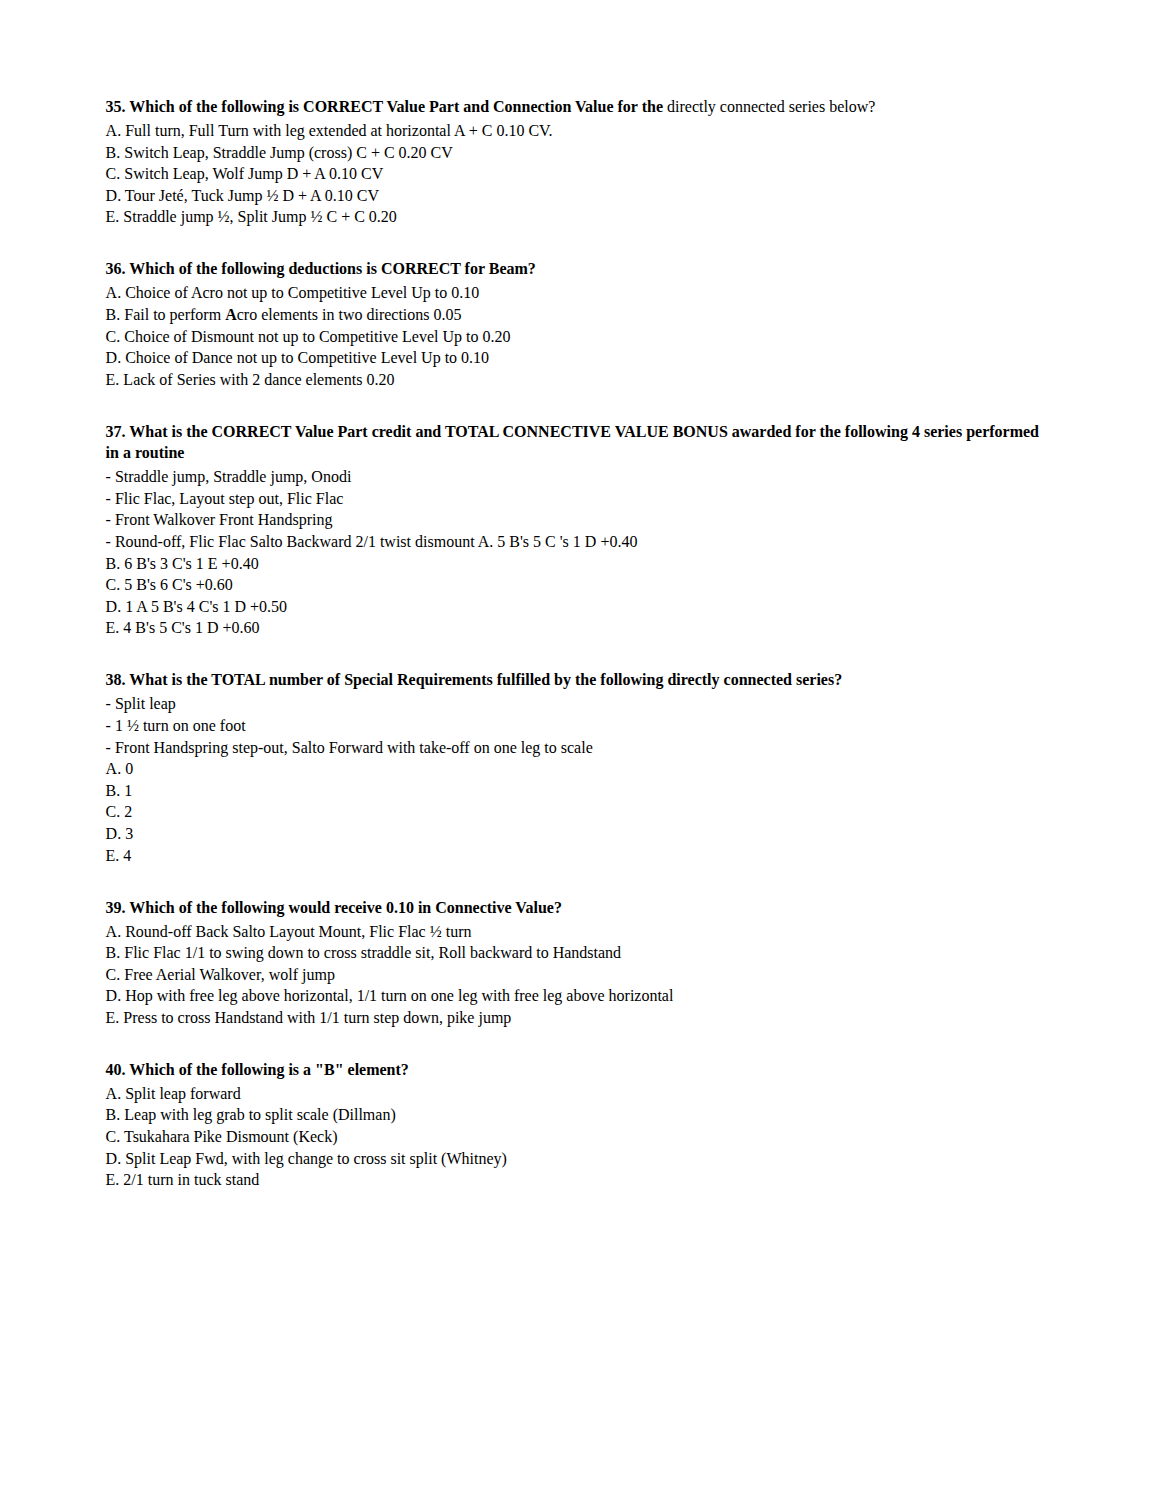35. Which of the following is CORRECT Value Part and Connection Value for the directly connected series below?
A. Full turn, Full Turn with leg extended at horizontal A + C 0.10 CV.
B. Switch Leap, Straddle Jump (cross) C + C 0.20 CV
C. Switch Leap, Wolf Jump D + A 0.10 CV
D. Tour Jeté, Tuck Jump ½ D + A 0.10 CV
E. Straddle jump ½, Split Jump ½ C + C 0.20
36. Which of the following deductions is CORRECT for Beam?
A. Choice of Acro not up to Competitive Level Up to 0.10
B. Fail to perform Acro elements in two directions 0.05
C. Choice of Dismount not up to Competitive Level Up to 0.20
D. Choice of Dance not up to Competitive Level Up to 0.10
E. Lack of Series with 2 dance elements 0.20
37. What is the CORRECT Value Part credit and TOTAL CONNECTIVE VALUE BONUS awarded for the following 4 series performed in a routine
- Straddle jump, Straddle jump, Onodi
- Flic Flac, Layout step out, Flic Flac
- Front Walkover Front Handspring
- Round-off, Flic Flac Salto Backward 2/1 twist dismount A. 5 B's 5 C 's 1 D +0.40
B. 6 B's 3 C's 1 E +0.40
C. 5 B's 6 C's +0.60
D. 1 A 5 B's 4 C's 1 D +0.50
E. 4 B's 5 C's 1 D +0.60
38. What is the TOTAL number of Special Requirements fulfilled by the following directly connected series?
- Split leap
- 1 ½ turn on one foot
- Front Handspring step-out, Salto Forward with take-off on one leg to scale
A. 0
B. 1
C. 2
D. 3
E. 4
39. Which of the following would receive 0.10 in Connective Value?
A. Round-off Back Salto Layout Mount, Flic Flac ½ turn
B. Flic Flac 1/1 to swing down to cross straddle sit, Roll backward to Handstand
C. Free Aerial Walkover, wolf jump
D. Hop with free leg above horizontal, 1/1 turn on one leg with free leg above horizontal
E. Press to cross Handstand with 1/1 turn step down, pike jump
40. Which of the following is a "B" element?
A. Split leap forward
B. Leap with leg grab to split scale (Dillman)
C. Tsukahara Pike Dismount (Keck)
D. Split Leap Fwd, with leg change to cross sit split (Whitney)
E. 2/1 turn in tuck stand